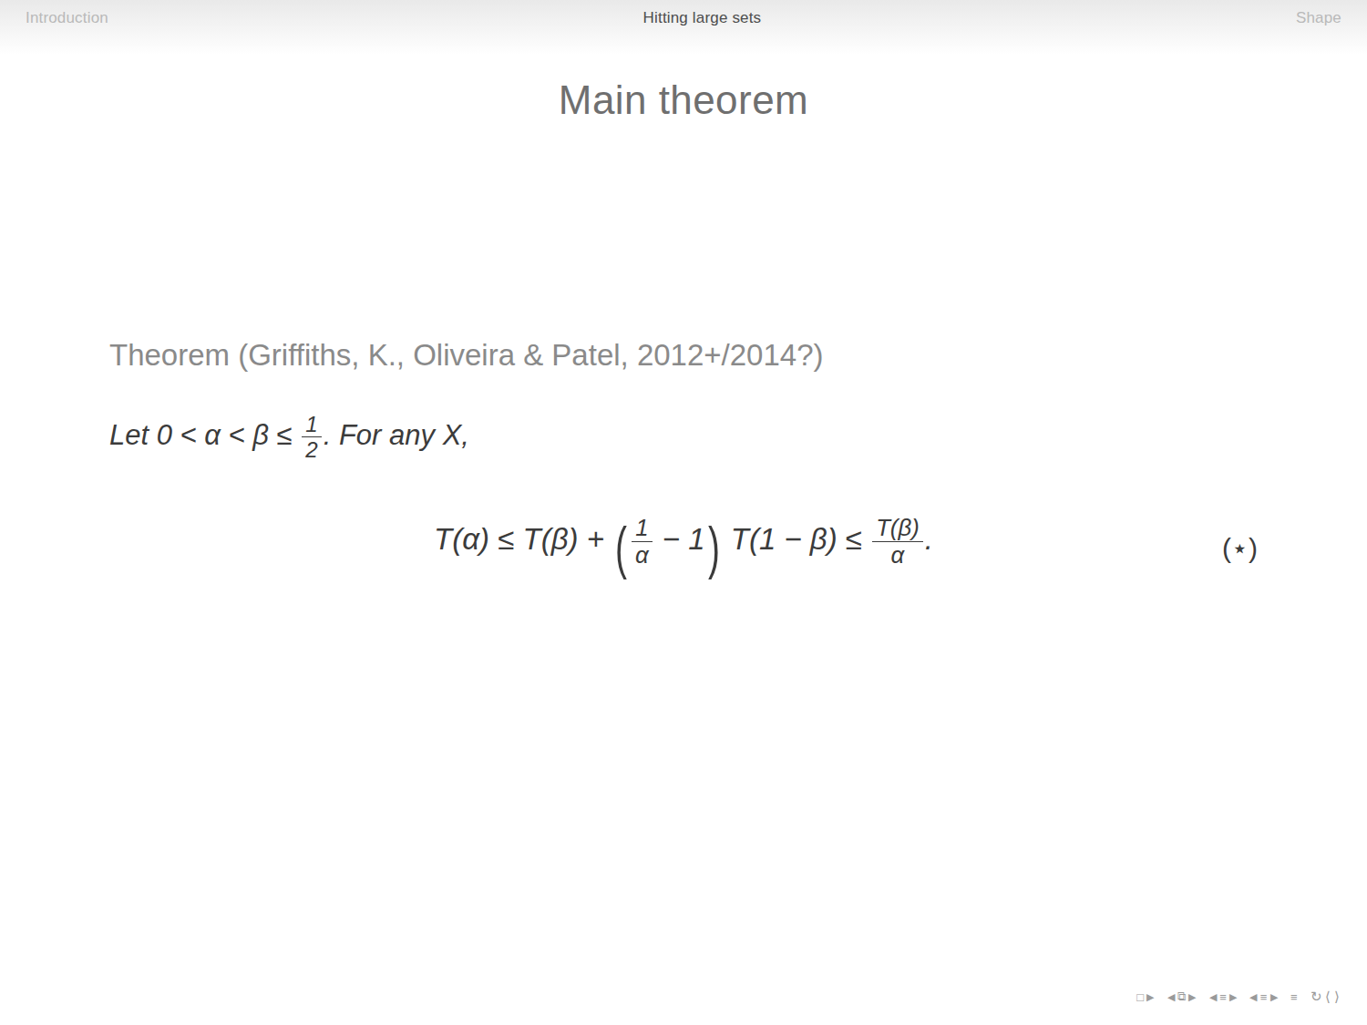Introduction Hitting large sets Shape
Main theorem
Theorem (Griffiths, K., Oliveira & Patel, 2012+/2014?)
Let 0 < α < β ≤ 12. For any X,
T(α) ≤ T(β) + (1 α − 1) T(1 − β) ≤ T(β) α. (⋆)
□▶ ◀⧉▶ ◀≡▶ ◀≡▶ ≡ ↻⟨⟩